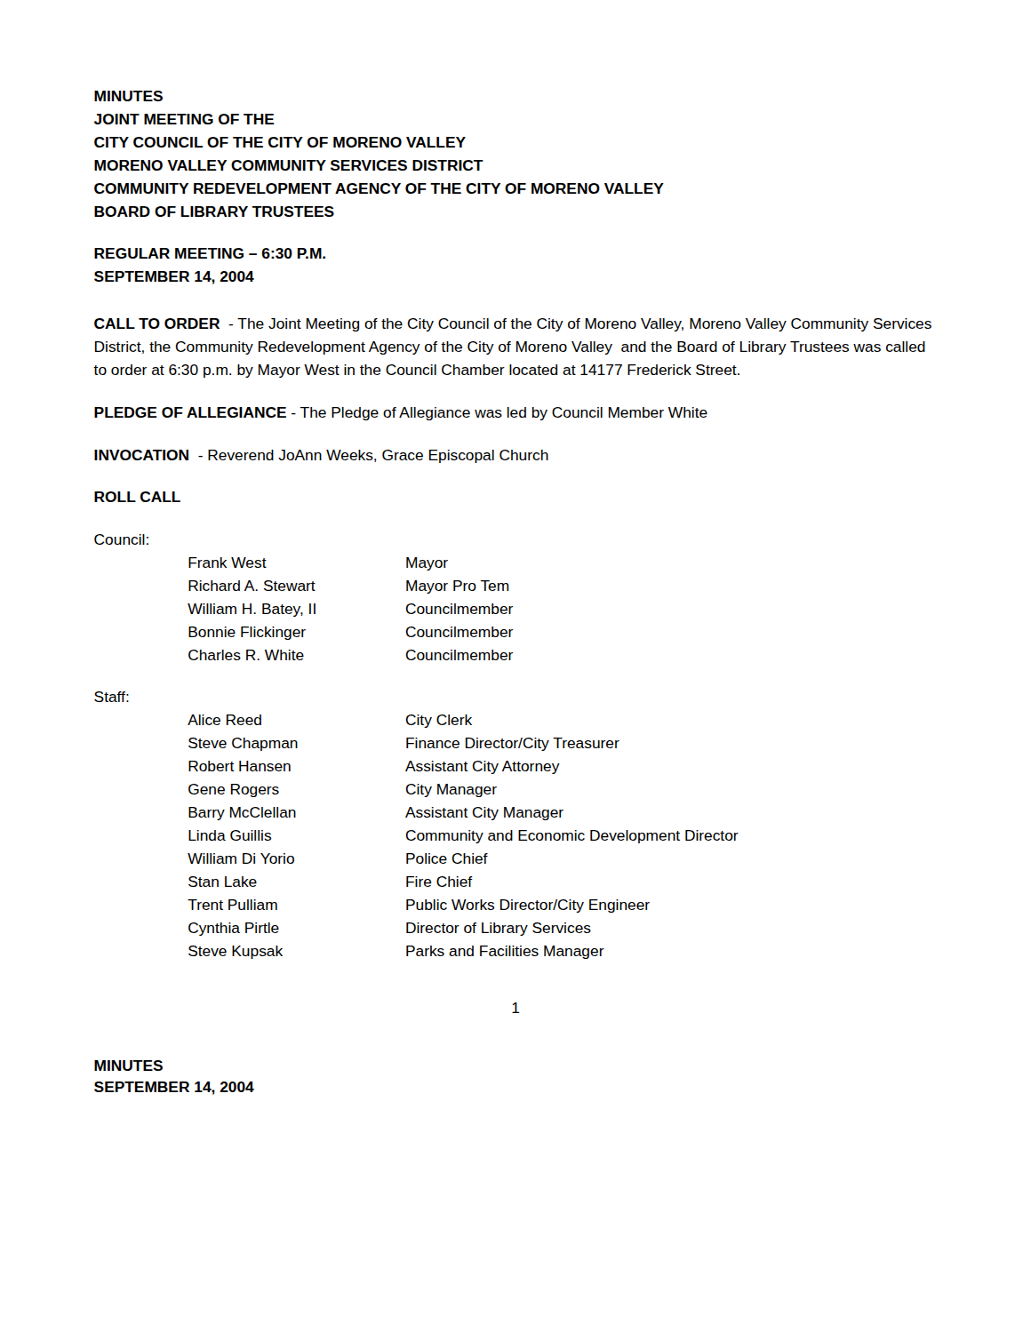MINUTES
JOINT MEETING OF THE
CITY COUNCIL OF THE CITY OF MORENO VALLEY
MORENO VALLEY COMMUNITY SERVICES DISTRICT
COMMUNITY REDEVELOPMENT AGENCY OF THE CITY OF MORENO VALLEY
BOARD OF LIBRARY TRUSTEES
REGULAR MEETING – 6:30 P.M.
SEPTEMBER 14, 2004
CALL TO ORDER - The Joint Meeting of the City Council of the City of Moreno Valley, Moreno Valley Community Services District, the Community Redevelopment Agency of the City of Moreno Valley and the Board of Library Trustees was called to order at 6:30 p.m. by Mayor West in the Council Chamber located at 14177 Frederick Street.
PLEDGE OF ALLEGIANCE - The Pledge of Allegiance was led by Council Member White
INVOCATION - Reverend JoAnn Weeks, Grace Episcopal Church
ROLL CALL
Council:
| Frank West | Mayor |
| Richard A. Stewart | Mayor Pro Tem |
| William H. Batey, II | Councilmember |
| Bonnie Flickinger | Councilmember |
| Charles R. White | Councilmember |
Staff:
| Alice Reed | City Clerk |
| Steve Chapman | Finance Director/City Treasurer |
| Robert Hansen | Assistant City Attorney |
| Gene Rogers | City Manager |
| Barry McClellan | Assistant City Manager |
| Linda Guillis | Community and Economic Development Director |
| William Di Yorio | Police Chief |
| Stan Lake | Fire Chief |
| Trent Pulliam | Public Works Director/City Engineer |
| Cynthia Pirtle | Director of Library Services |
| Steve Kupsak | Parks and Facilities Manager |
1
MINUTES
SEPTEMBER 14, 2004